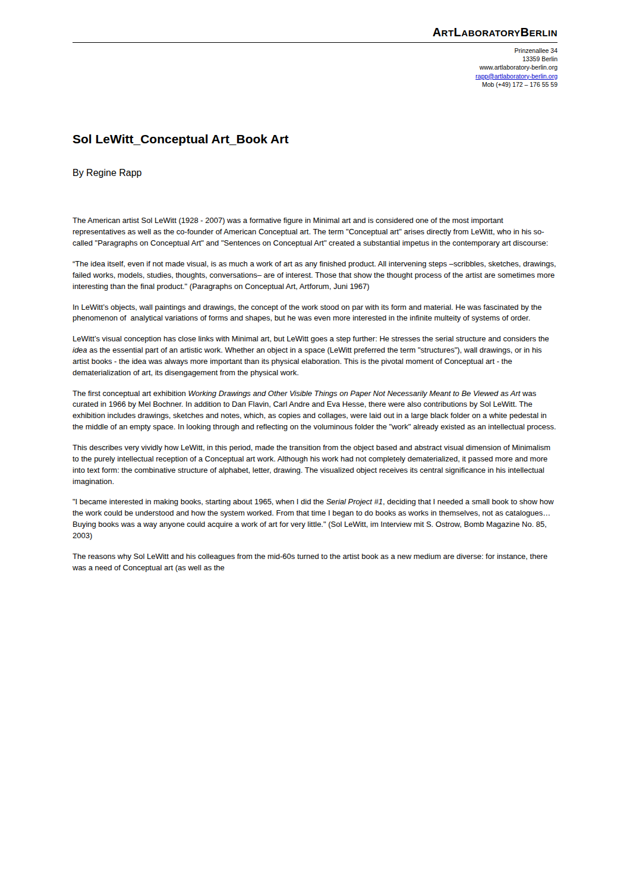ARTLABORATORYBERLIN
Prinzenallee 34
13359 Berlin
www.artlaboratory-berlin.org
rapp@artlaboratory-berlin.org
Mob (+49) 172 – 176 55 59
Sol LeWitt_Conceptual Art_Book Art
By Regine Rapp
The American artist Sol LeWitt (1928 - 2007) was a formative figure in Minimal art and is considered one of the most important representatives as well as the co-founder of American Conceptual art. The term "Conceptual art" arises directly from LeWitt, who in his so-called "Paragraphs on Conceptual Art" and "Sentences on Conceptual Art" created a substantial impetus in the contemporary art discourse:
“The idea itself, even if not made visual, is as much a work of art as any finished product. All intervening steps –scribbles, sketches, drawings, failed works, models, studies, thoughts, conversations– are of interest. Those that show the thought process of the artist are sometimes more interesting than the final product." (Paragraphs on Conceptual Art, Artforum, Juni 1967)
In LeWitt’s objects, wall paintings and drawings, the concept of the work stood on par with its form and material. He was fascinated by the phenomenon of analytical variations of forms and shapes, but he was even more interested in the infinite multeity of systems of order.
LeWitt’s visual conception has close links with Minimal art, but LeWitt goes a step further: He stresses the serial structure and considers the idea as the essential part of an artistic work. Whether an object in a space (LeWitt preferred the term "structures"), wall drawings, or in his artist books - the idea was always more important than its physical elaboration. This is the pivotal moment of Conceptual art - the dematerialization of art, its disengagement from the physical work.
The first conceptual art exhibition Working Drawings and Other Visible Things on Paper Not Necessarily Meant to Be Viewed as Art was curated in 1966 by Mel Bochner. In addition to Dan Flavin, Carl Andre and Eva Hesse, there were also contributions by Sol LeWitt. The exhibition includes drawings, sketches and notes, which, as copies and collages, were laid out in a large black folder on a white pedestal in the middle of an empty space. In looking through and reflecting on the voluminous folder the "work" already existed as an intellectual process.
This describes very vividly how LeWitt, in this period, made the transition from the object based and abstract visual dimension of Minimalism to the purely intellectual reception of a Conceptual art work. Although his work had not completely dematerialized, it passed more and more into text form: the combinative structure of alphabet, letter, drawing. The visualized object receives its central significance in his intellectual imagination.
"I became interested in making books, starting about 1965, when I did the Serial Project #1, deciding that I needed a small book to show how the work could be understood and how the system worked. From that time I began to do books as works in themselves, not as catalogues… Buying books was a way anyone could acquire a work of art for very little." (Sol LeWitt, im Interview mit S. Ostrow, Bomb Magazine No. 85, 2003)
The reasons why Sol LeWitt and his colleagues from the mid-60s turned to the artist book as a new medium are diverse: for instance, there was a need of Conceptual art (as well as the